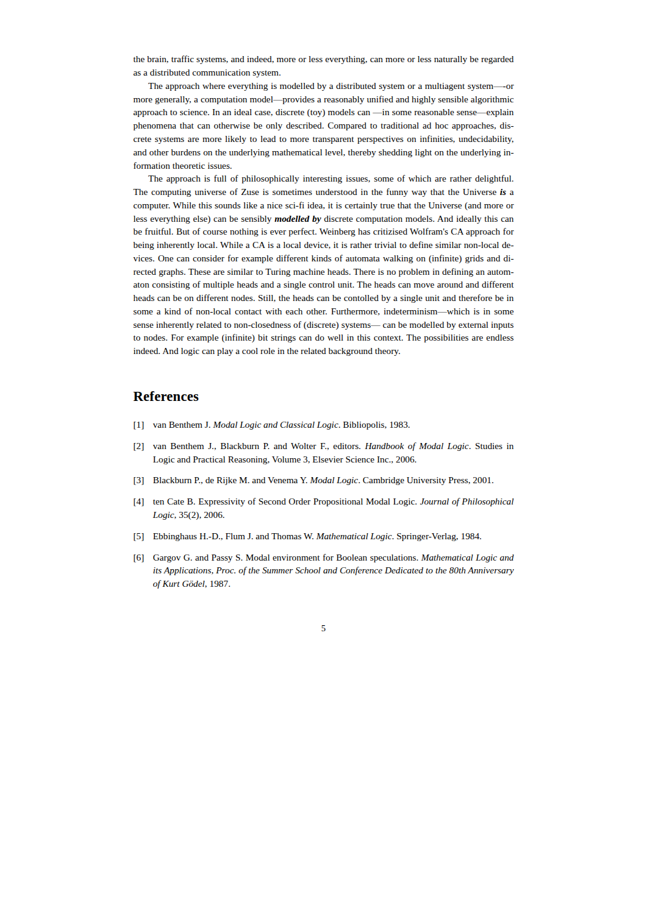the brain, traffic systems, and indeed, more or less everything, can more or less naturally be regarded as a distributed communication system.
The approach where everything is modelled by a distributed system or a multiagent system—-or more generally, a computation model—provides a reasonably unified and highly sensible algorithmic approach to science. In an ideal case, discrete (toy) models can —in some reasonable sense—explain phenomena that can otherwise be only described. Compared to traditional ad hoc approaches, discrete systems are more likely to lead to more transparent perspectives on infinities, undecidability, and other burdens on the underlying mathematical level, thereby shedding light on the underlying information theoretic issues.
The approach is full of philosophically interesting issues, some of which are rather delightful. The computing universe of Zuse is sometimes understood in the funny way that the Universe is a computer. While this sounds like a nice sci-fi idea, it is certainly true that the Universe (and more or less everything else) can be sensibly modelled by discrete computation models. And ideally this can be fruitful. But of course nothing is ever perfect. Weinberg has critizised Wolfram's CA approach for being inherently local. While a CA is a local device, it is rather trivial to define similar non-local devices. One can consider for example different kinds of automata walking on (infinite) grids and directed graphs. These are similar to Turing machine heads. There is no problem in defining an automaton consisting of multiple heads and a single control unit. The heads can move around and different heads can be on different nodes. Still, the heads can be contolled by a single unit and therefore be in some a kind of non-local contact with each other. Furthermore, indeterminism—which is in some sense inherently related to non-closedness of (discrete) systems— can be modelled by external inputs to nodes. For example (infinite) bit strings can do well in this context. The possibilities are endless indeed. And logic can play a cool role in the related background theory.
References
[1] van Benthem J. Modal Logic and Classical Logic. Bibliopolis, 1983.
[2] van Benthem J., Blackburn P. and Wolter F., editors. Handbook of Modal Logic. Studies in Logic and Practical Reasoning, Volume 3, Elsevier Science Inc., 2006.
[3] Blackburn P., de Rijke M. and Venema Y. Modal Logic. Cambridge University Press, 2001.
[4] ten Cate B. Expressivity of Second Order Propositional Modal Logic. Journal of Philosophical Logic, 35(2), 2006.
[5] Ebbinghaus H.-D., Flum J. and Thomas W. Mathematical Logic. Springer-Verlag, 1984.
[6] Gargov G. and Passy S. Modal environment for Boolean speculations. Mathematical Logic and its Applications, Proc. of the Summer School and Conference Dedicated to the 80th Anniversary of Kurt Gödel, 1987.
5